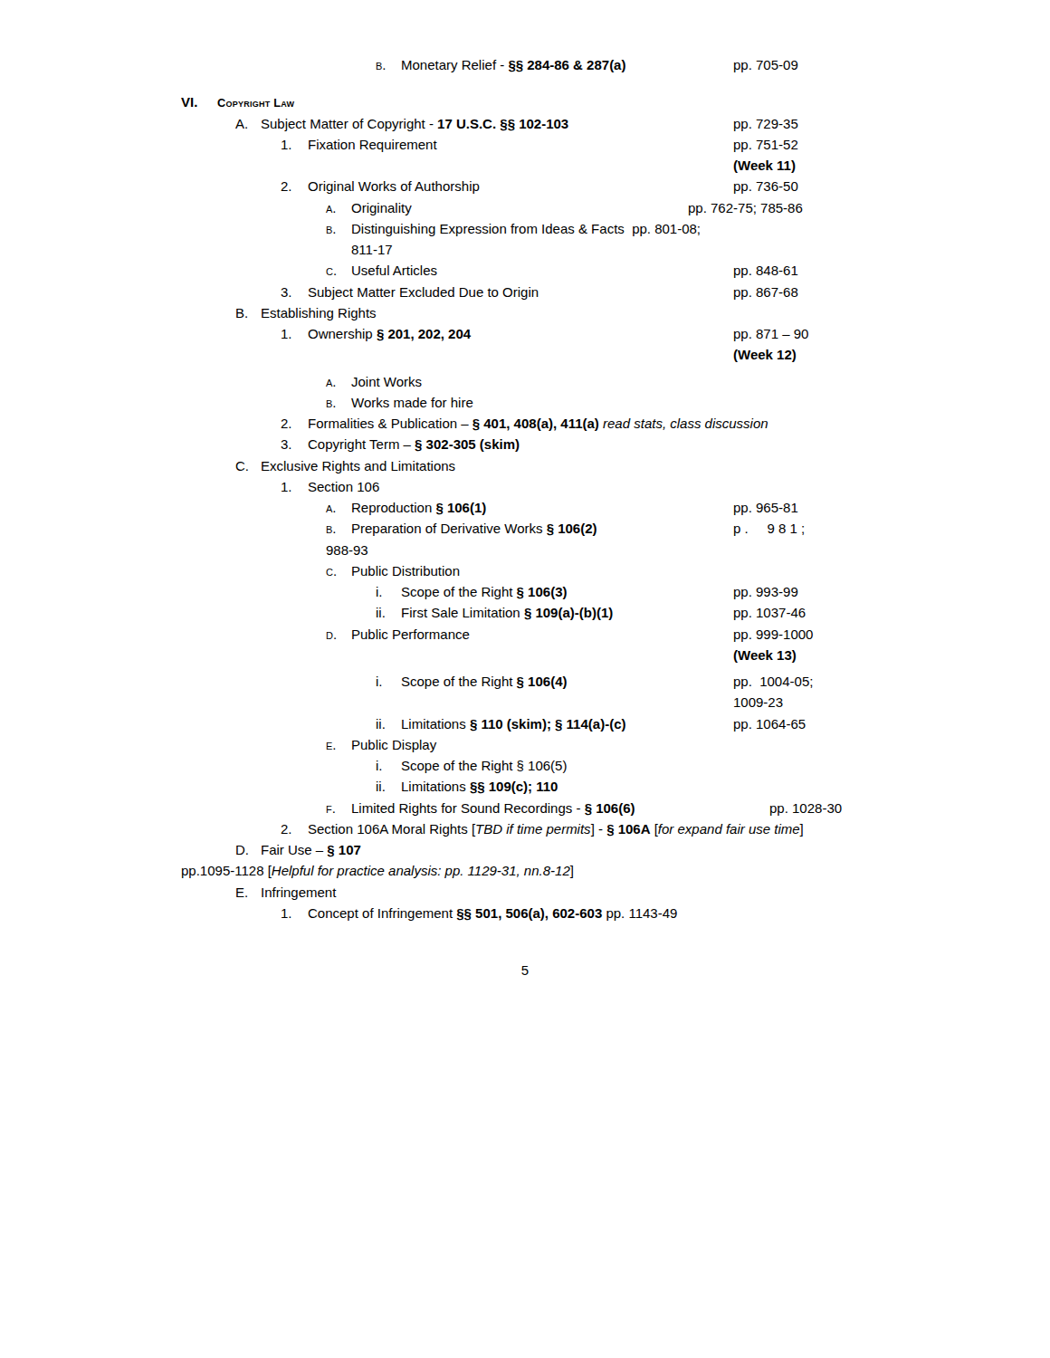b. Monetary Relief - §§ 284-86 & 287(a)
pp. 705-09
VI.
Copyright Law
A. Subject Matter of Copyright - 17 U.S.C. §§ 102-103
pp. 729-35
1. Fixation Requirement
pp. 751-52
(Week 11)
2. Original Works of Authorship
pp. 736-50
a. Originality
pp. 762-75; 785-86
b.
Distinguishing Expression from Ideas & Facts pp. 801-08;
811-17
c. Useful Articles
pp. 848-61
3. Subject Matter Excluded Due to Origin
pp. 867-68
B. Establishing Rights
1. Ownership § 201, 202, 204
pp. 871 – 90
(Week 12)
a. Joint Works
b. Works made for hire
2.
Formalities & Publication – § 401, 408(a), 411(a) read stats, class discussion
3. Copyright Term – § 302-305 (skim)
C. Exclusive Rights and Limitations
1. Section 106
a. Reproduction § 106(1)
pp. 965-81
b. Preparation of Derivative Works § 106(2)
p . 9 8 1 ;
988-93
c. Public Distribution
i. Scope of the Right § 106(3)
pp. 993-99
ii. First Sale Limitation § 109(a)-(b)(1)
pp. 1037-46
d. Public Performance
pp. 999-1000
(Week 13)
i. Scope of the Right § 106(4)
pp. 1004-05;
1009-23
ii. Limitations § 110 (skim); § 114(a)-(c)
pp. 1064-65
e. Public Display
i. Scope of the Right § 106(5)
ii. Limitations §§ 109(c); 110
f. Limited Rights for Sound Recordings - § 106(6)
pp. 1028-30
2.
Section 106A Moral Rights [TBD if time permits] - § 106A [for expand fair use time]
D. Fair Use – § 107
pp.1095-1128 [Helpful for practice analysis: pp. 1129-31, nn.8-12]
E. Infringement
1. Concept of Infringement §§ 501, 506(a), 602-603 pp. 1143-49
5